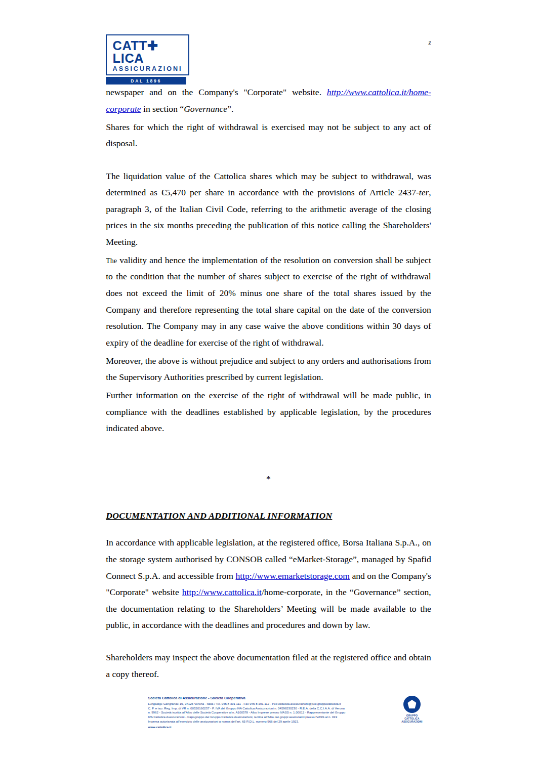CATT✚LICA
ASSICURAZIONI
DAL 1896
z
newspaper and on the Company's "Corporate" website. http://www.cattolica.it/home-corporate in section “Governance”.
Shares for which the right of withdrawal is exercised may not be subject to any act of disposal.
The liquidation value of the Cattolica shares which may be subject to withdrawal, was determined as €5,470 per share in accordance with the provisions of Article 2437-ter, paragraph 3, of the Italian Civil Code, referring to the arithmetic average of the closing prices in the six months preceding the publication of this notice calling the Shareholders' Meeting.
The validity and hence the implementation of the resolution on conversion shall be subject to the condition that the number of shares subject to exercise of the right of withdrawal does not exceed the limit of 20% minus one share of the total shares issued by the Company and therefore representing the total share capital on the date of the conversion resolution. The Company may in any case waive the above conditions within 30 days of expiry of the deadline for exercise of the right of withdrawal.
Moreover, the above is without prejudice and subject to any orders and authorisations from the Supervisory Authorities prescribed by current legislation.
Further information on the exercise of the right of withdrawal will be made public, in compliance with the deadlines established by applicable legislation, by the procedures indicated above.
*
DOCUMENTATION AND ADDITIONAL INFORMATION
In accordance with applicable legislation, at the registered office, Borsa Italiana S.p.A., on the storage system authorised by CONSOB called “eMarket-Storage”, managed by Spafid Connect S.p.A. and accessible from http://www.emarketstorage.com and on the Company's "Corporate" website http://www.cattolica.it/home-corporate, in the “Governance” section, the documentation relating to the Shareholders’ Meeting will be made available to the public, in accordance with the deadlines and procedures and down by law.
Shareholders may inspect the above documentation filed at the registered office and obtain a copy thereof.
Società Cattolica di Assicurazione - Società Cooperativa Lungadige Cangrande 16, 37126 Verona - Italia / Tel. 045 8 391 111 - Fax 045 8 391 112 - Pec cattolica.assicurazioni@pec.gruppocattolica.it
C. F. e iscr. Reg. Imp. di VR n. 00320160237 - P. IVA del Gruppo IVA Cattolica Assicurazioni n. 04596530230 - R.E.A. della C.C.I.A.A. di Verona
n. 9962 - Società iscritta all'Albo delle Società Cooperative al n. A100378 - Albo Imprese presso IVASS n. 1.00012 - Rappresentante del Gruppo
IVA Cattolica Assicurazioni - Capogruppo del Gruppo Cattolica Assicurazioni, iscritta all'Albo dei gruppi assicurativi presso IVASS al n. 019
Impresa autorizzata all'esercizio delle assicurazioni a norma dell'art. 65 R.D.L. numero 966 del 29 aprile 1923. www.cattolica.it
GRUPPO
CATTOLICA
ASSICURAZIONI